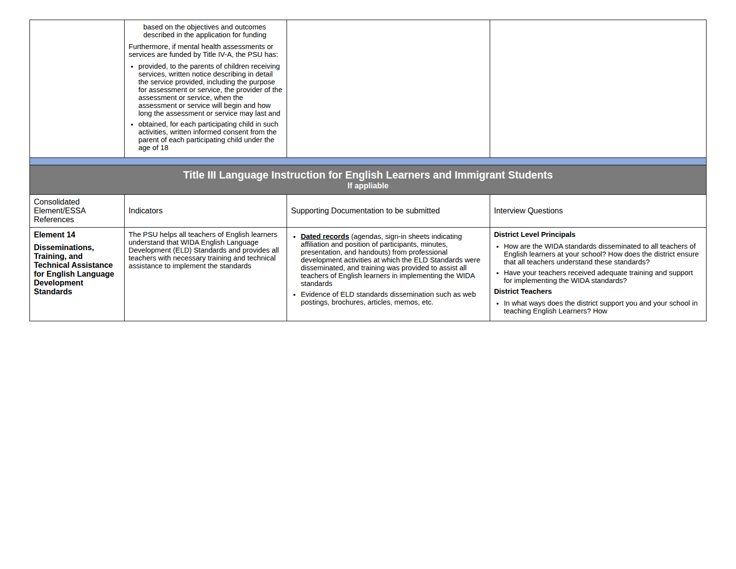| | based on the objectives and outcomes described in the application for funding Furthermore, if mental health assessments or services are funded by Title IV-A, the PSU has: provided, to the parents of children receiving services, written notice describing in detail the service provided, including the purpose for assessment or service, the provider of the assessment or service, when the assessment or service will begin and how long the assessment or service may last and obtained, for each participating child in such activities, written informed consent from the parent of each participating child under the age of 18 | | |
| Title III Language Instruction for English Learners and Immigrant Students If appliable |
| Consolidated Element/ESSA References | Indicators | Supporting Documentation to be submitted | Interview Questions |
| Element 14 Disseminations, Training, and Technical Assistance for English Language Development Standards | The PSU helps all teachers of English learners understand that WIDA English Language Development (ELD) Standards and provides all teachers with necessary training and technical assistance to implement the standards | Dated records (agendas, sign-in sheets indicating affiliation and position of participants, minutes, presentation, and handouts) from professional development activities at which the ELD Standards were disseminated, and training was provided to assist all teachers of English learners in implementing the WIDA standards Evidence of ELD standards dissemination such as web postings, brochures, articles, memos, etc. | District Level Principals How are the WIDA standards disseminated to all teachers of English learners at your school? How does the district ensure that all teachers understand these standards? Have your teachers received adequate training and support for implementing the WIDA standards? District Teachers In what ways does the district support you and your school in teaching English Learners? How |